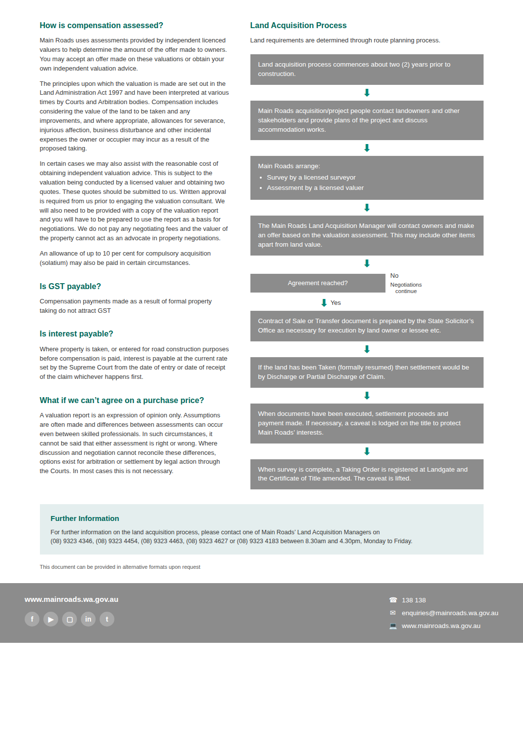How is compensation assessed?
Main Roads uses assessments provided by independent licenced valuers to help determine the amount of the offer made to owners. You may accept an offer made on these valuations or obtain your own independent valuation advice.
The principles upon which the valuation is made are set out in the Land Administration Act 1997 and have been interpreted at various times by Courts and Arbitration bodies. Compensation includes considering the value of the land to be taken and any improvements, and where appropriate, allowances for severance, injurious affection, business disturbance and other incidental expenses the owner or occupier may incur as a result of the proposed taking.
In certain cases we may also assist with the reasonable cost of obtaining independent valuation advice. This is subject to the valuation being conducted by a licensed valuer and obtaining two quotes. These quotes should be submitted to us. Written approval is required from us prior to engaging the valuation consultant. We will also need to be provided with a copy of the valuation report and you will have to be prepared to use the report as a basis for negotiations. We do not pay any negotiating fees and the valuer of the property cannot act as an advocate in property negotiations.
An allowance of up to 10 per cent for compulsory acquisition (solatium) may also be paid in certain circumstances.
Is GST payable?
Compensation payments made as a result of formal property taking do not attract GST
Is interest payable?
Where property is taken, or entered for road construction purposes before compensation is paid, interest is payable at the current rate set by the Supreme Court from the date of entry or date of receipt of the claim whichever happens first.
What if we can’t agree on a purchase price?
A valuation report is an expression of opinion only. Assumptions are often made and differences between assessments can occur even between skilled professionals. In such circumstances, it cannot be said that either assessment is right or wrong. Where discussion and negotiation cannot reconcile these differences, options exist for arbitration or settlement by legal action through the Courts. In most cases this is not necessary.
Land Acquisition Process
Land requirements are determined through route planning process.
Land acquisition process commences about two (2) years prior to construction.
⬇
Main Roads acquisition/project people contact landowners and other stakeholders and provide plans of the project and discuss accommodation works.
⬇
Main Roads arrange:
Survey by a licensed surveyor
Assessment by a licensed valuer
⬇
The Main Roads Land Acquisition Manager will contact owners and make an offer based on the valuation assessment. This may include other items apart from land value.
⬇
Agreement reached?
No Negotiations
continue
⬇Yes
Contract of Sale or Transfer document is prepared by the State Solicitor’s Office as necessary for execution by land owner or lessee etc.
⬇
If the land has been Taken (formally resumed) then settlement would be by Discharge or Partial Discharge of Claim.
⬇
When documents have been executed, settlement proceeds and payment made. If necessary, a caveat is lodged on the title to protect Main Roads’ interests.
⬇
When survey is complete, a Taking Order is registered at Landgate and the Certificate of Title amended. The caveat is lifted.
Further Information
For further information on the land acquisition process, please contact one of Main Roads’ Land Acquisition Managers on
(08) 9323 4346, (08) 9323 4454, (08) 9323 4463, (08) 9323 4627 or (08) 9323 4183 between 8.30am and 4.30pm, Monday to Friday.
This document can be provided in alternative formats upon request
www.mainroads.wa.gov.au
f ▶ ▢ in t
☎ 138 138
✉ enquiries@mainroads.wa.gov.au
💻 www.mainroads.wa.gov.au